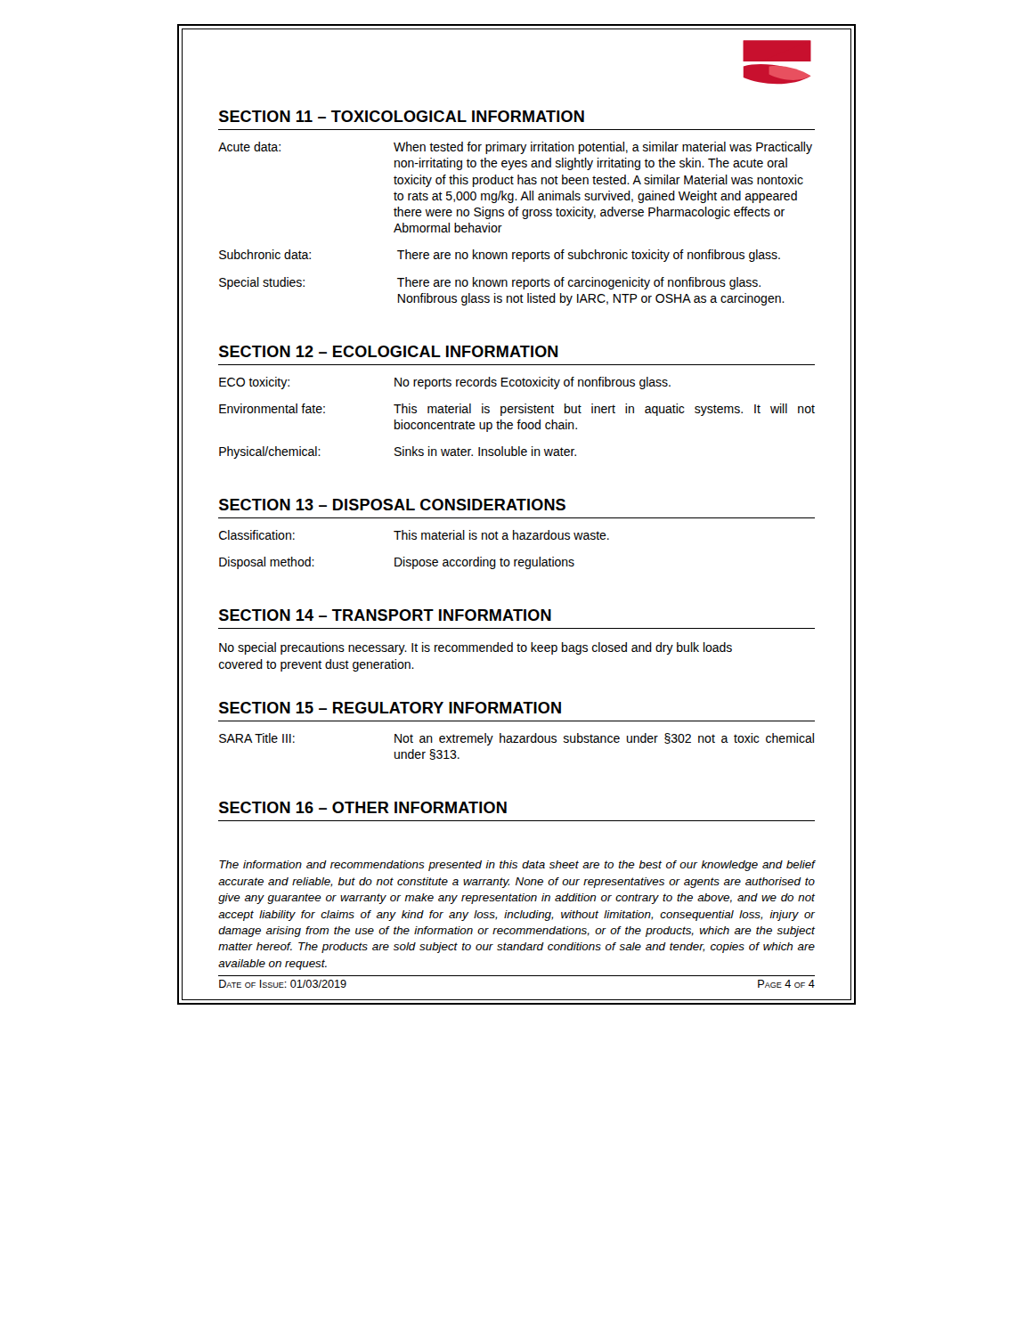SECTION 11 – TOXICOLOGICAL INFORMATION
| Acute data: | When tested for primary irritation potential, a similar material was Practically non-irritating to the eyes and slightly irritating to the skin. The acute oral toxicity of this product has not been tested. A similar Material was nontoxic to rats at 5,000 mg/kg. All animals survived, gained Weight and appeared there were no Signs of gross toxicity, adverse Pharmacologic effects or Abmormal behavior |
| Subchronic data: | There are no known reports of subchronic toxicity of nonfibrous glass. |
| Special studies: | There are no known reports of carcinogenicity of nonfibrous glass. Nonfibrous glass is not listed by IARC, NTP or OSHA as a carcinogen. |
SECTION 12 – ECOLOGICAL INFORMATION
| ECO toxicity: | No reports records Ecotoxicity of nonfibrous glass. |
| Environmental fate: | This material is persistent but inert in aquatic systems. It will not bioconcentrate up the food chain. |
| Physical/chemical: | Sinks in water. Insoluble in water. |
SECTION 13 – DISPOSAL CONSIDERATIONS
| Classification: | This material is not a hazardous waste. |
| Disposal method: | Dispose according to regulations |
SECTION 14 – TRANSPORT INFORMATION
No special precautions necessary. It is recommended to keep bags closed and dry bulk loads
covered to prevent dust generation.
SECTION 15 – REGULATORY INFORMATION
| SARA Title III: | Not an extremely hazardous substance under §302 not a toxic chemical under §313. |
SECTION 16 – OTHER INFORMATION
The information and recommendations presented in this data sheet are to the best of our knowledge and belief accurate and reliable, but do not constitute a warranty. None of our representatives or agents are authorised to give any guarantee or warranty or make any representation in addition or contrary to the above, and we do not accept liability for claims of any kind for any loss, including, without limitation, consequential loss, injury or damage arising from the use of the information or recommendations, or of the products, which are the subject matter hereof. The products are sold subject to our standard conditions of sale and tender, copies of which are available on request.
Date of Issue: 01/03/2019
Page 4 of 4